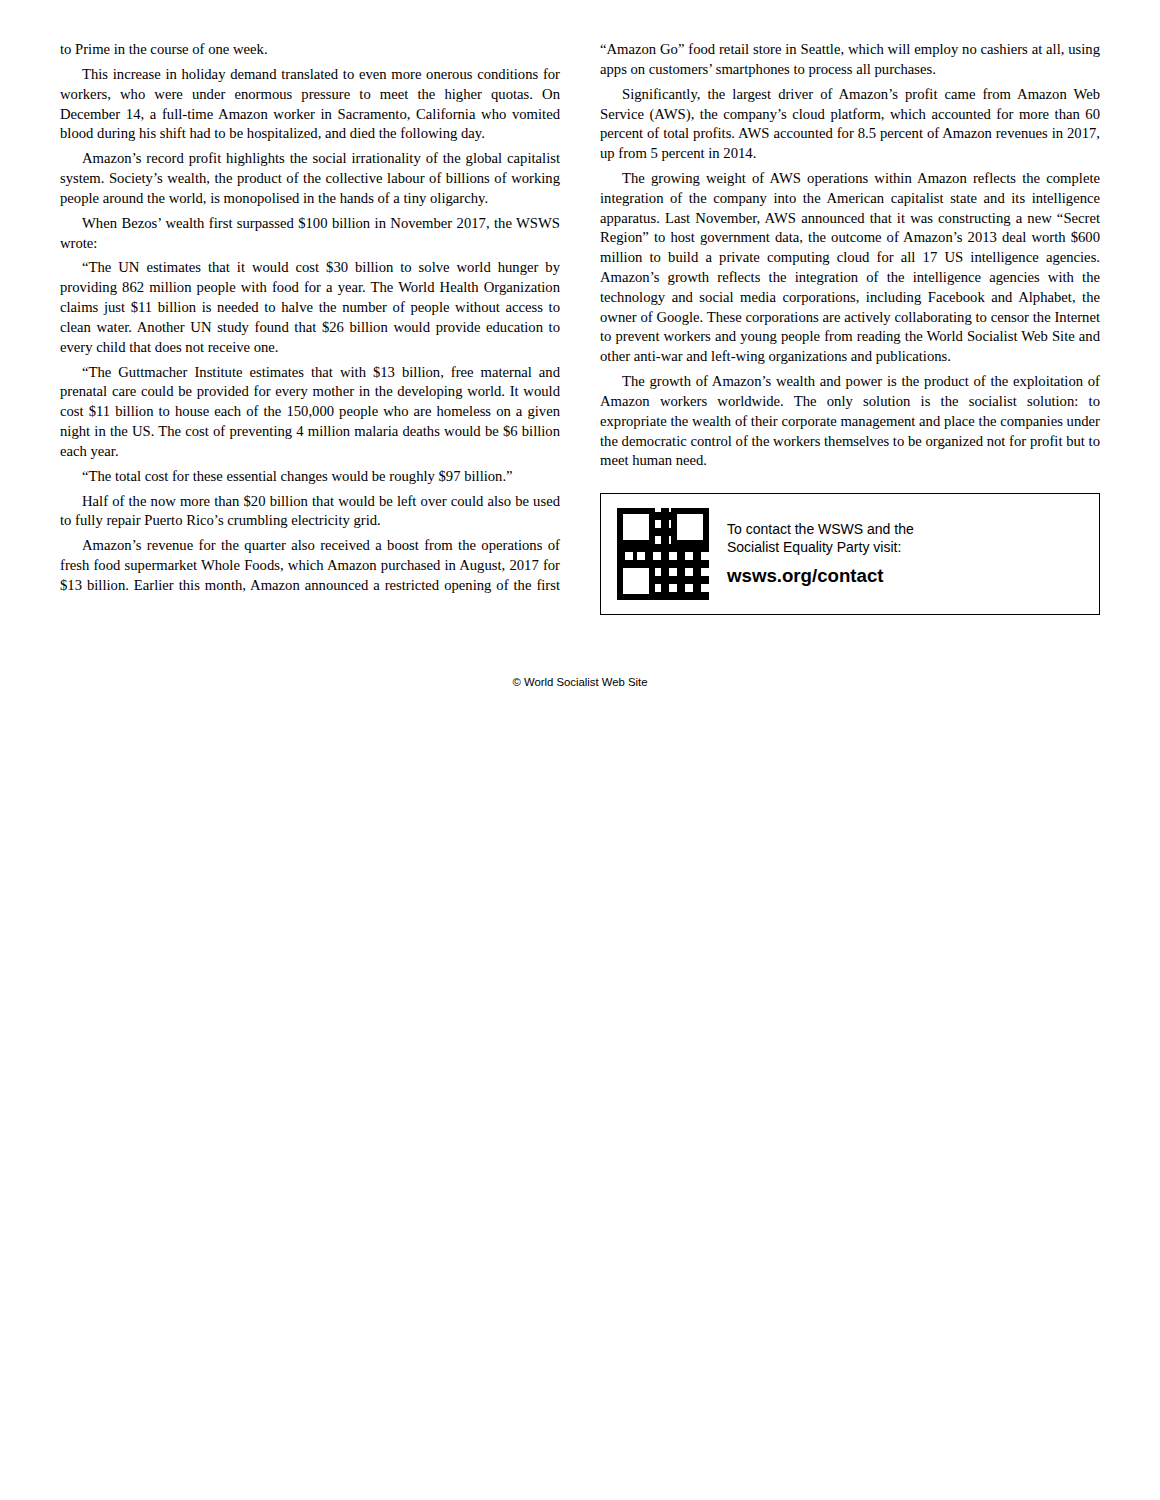to Prime in the course of one week.
This increase in holiday demand translated to even more onerous conditions for workers, who were under enormous pressure to meet the higher quotas. On December 14, a full-time Amazon worker in Sacramento, California who vomited blood during his shift had to be hospitalized, and died the following day.
Amazon’s record profit highlights the social irrationality of the global capitalist system. Society’s wealth, the product of the collective labour of billions of working people around the world, is monopolised in the hands of a tiny oligarchy.
When Bezos’ wealth first surpassed $100 billion in November 2017, the WSWS wrote:
“The UN estimates that it would cost $30 billion to solve world hunger by providing 862 million people with food for a year. The World Health Organization claims just $11 billion is needed to halve the number of people without access to clean water. Another UN study found that $26 billion would provide education to every child that does not receive one.
“The Guttmacher Institute estimates that with $13 billion, free maternal and prenatal care could be provided for every mother in the developing world. It would cost $11 billion to house each of the 150,000 people who are homeless on a given night in the US. The cost of preventing 4 million malaria deaths would be $6 billion each year.
“The total cost for these essential changes would be roughly $97 billion.”
Half of the now more than $20 billion that would be left over could also be used to fully repair Puerto Rico’s crumbling electricity grid.
Amazon’s revenue for the quarter also received a boost from the operations of fresh food supermarket Whole Foods, which Amazon purchased in August, 2017 for $13 billion. Earlier this month, Amazon announced a restricted opening of the first “Amazon Go” food retail store in Seattle, which will employ no cashiers at all, using apps on customers’ smartphones to process all purchases.
Significantly, the largest driver of Amazon’s profit came from Amazon Web Service (AWS), the company’s cloud platform, which accounted for more than 60 percent of total profits. AWS accounted for 8.5 percent of Amazon revenues in 2017, up from 5 percent in 2014.
The growing weight of AWS operations within Amazon reflects the complete integration of the company into the American capitalist state and its intelligence apparatus. Last November, AWS announced that it was constructing a new “Secret Region” to host government data, the outcome of Amazon’s 2013 deal worth $600 million to build a private computing cloud for all 17 US intelligence agencies. Amazon’s growth reflects the integration of the intelligence agencies with the technology and social media corporations, including Facebook and Alphabet, the owner of Google. These corporations are actively collaborating to censor the Internet to prevent workers and young people from reading the World Socialist Web Site and other anti-war and left-wing organizations and publications.
The growth of Amazon’s wealth and power is the product of the exploitation of Amazon workers worldwide. The only solution is the socialist solution: to expropriate the wealth of their corporate management and place the companies under the democratic control of the workers themselves to be organized not for profit but to meet human need.
To contact the WSWS and the
Socialist Equality Party visit: wsws.org/contact
© World Socialist Web Site